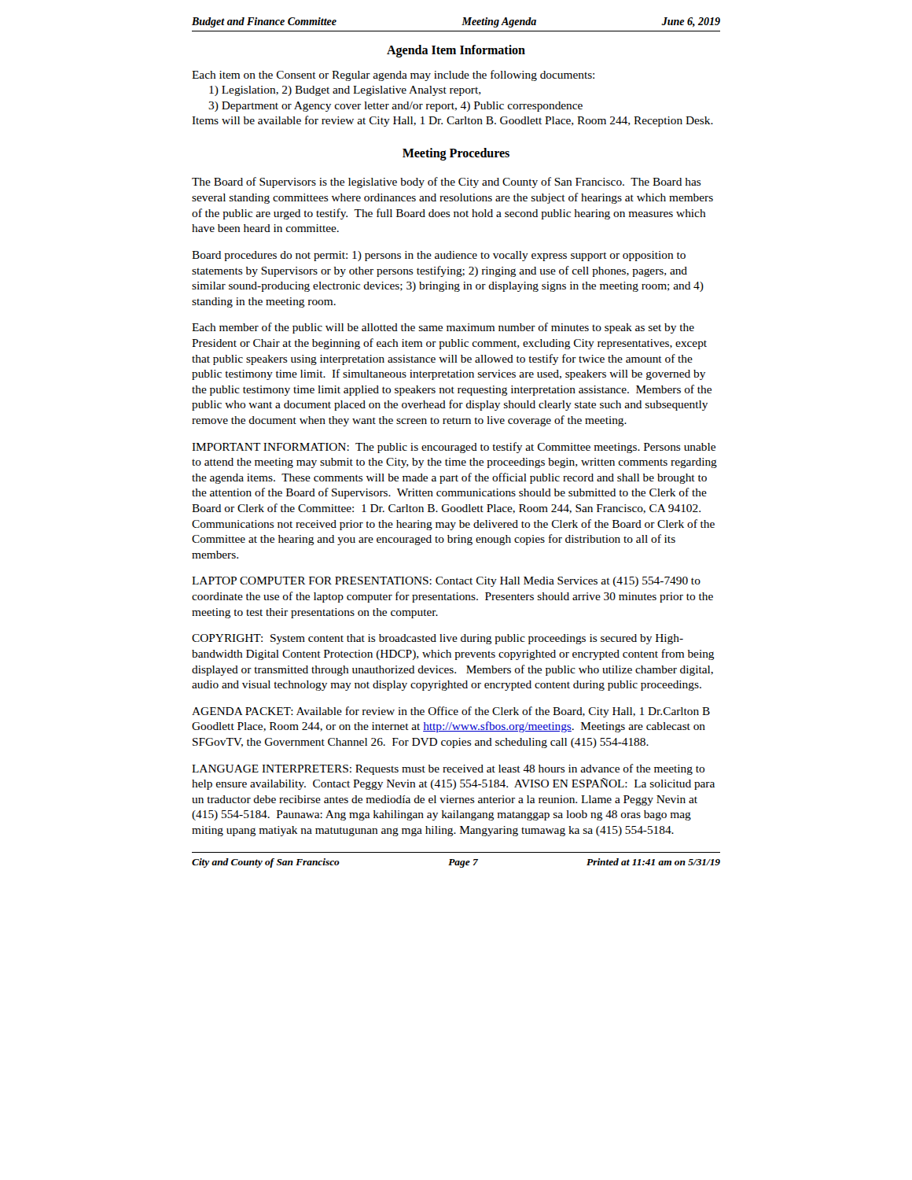Budget and Finance Committee
Meeting Agenda
June 6, 2019
Agenda Item Information
Each item on the Consent or Regular agenda may include the following documents:
1) Legislation, 2) Budget and Legislative Analyst report,
3) Department or Agency cover letter and/or report, 4) Public correspondence
Items will be available for review at City Hall, 1 Dr. Carlton B. Goodlett Place, Room 244, Reception Desk.
Meeting Procedures
The Board of Supervisors is the legislative body of the City and County of San Francisco. The Board has several standing committees where ordinances and resolutions are the subject of hearings at which members of the public are urged to testify. The full Board does not hold a second public hearing on measures which have been heard in committee.
Board procedures do not permit: 1) persons in the audience to vocally express support or opposition to statements by Supervisors or by other persons testifying; 2) ringing and use of cell phones, pagers, and similar sound-producing electronic devices; 3) bringing in or displaying signs in the meeting room; and 4) standing in the meeting room.
Each member of the public will be allotted the same maximum number of minutes to speak as set by the President or Chair at the beginning of each item or public comment, excluding City representatives, except that public speakers using interpretation assistance will be allowed to testify for twice the amount of the public testimony time limit. If simultaneous interpretation services are used, speakers will be governed by the public testimony time limit applied to speakers not requesting interpretation assistance. Members of the public who want a document placed on the overhead for display should clearly state such and subsequently remove the document when they want the screen to return to live coverage of the meeting.
IMPORTANT INFORMATION: The public is encouraged to testify at Committee meetings. Persons unable to attend the meeting may submit to the City, by the time the proceedings begin, written comments regarding the agenda items. These comments will be made a part of the official public record and shall be brought to the attention of the Board of Supervisors. Written communications should be submitted to the Clerk of the Board or Clerk of the Committee: 1 Dr. Carlton B. Goodlett Place, Room 244, San Francisco, CA 94102. Communications not received prior to the hearing may be delivered to the Clerk of the Board or Clerk of the Committee at the hearing and you are encouraged to bring enough copies for distribution to all of its members.
LAPTOP COMPUTER FOR PRESENTATIONS: Contact City Hall Media Services at (415) 554-7490 to coordinate the use of the laptop computer for presentations. Presenters should arrive 30 minutes prior to the meeting to test their presentations on the computer.
COPYRIGHT: System content that is broadcasted live during public proceedings is secured by High-bandwidth Digital Content Protection (HDCP), which prevents copyrighted or encrypted content from being displayed or transmitted through unauthorized devices. Members of the public who utilize chamber digital, audio and visual technology may not display copyrighted or encrypted content during public proceedings.
AGENDA PACKET: Available for review in the Office of the Clerk of the Board, City Hall, 1 Dr.Carlton B Goodlett Place, Room 244, or on the internet at http://www.sfbos.org/meetings. Meetings are cablecast on SFGovTV, the Government Channel 26. For DVD copies and scheduling call (415) 554-4188.
LANGUAGE INTERPRETERS: Requests must be received at least 48 hours in advance of the meeting to help ensure availability. Contact Peggy Nevin at (415) 554-5184. AVISO EN ESPAÑOL: La solicitud para un traductor debe recibirse antes de mediodía de el viernes anterior a la reunion. Llame a Peggy Nevin at (415) 554-5184. Paunawa: Ang mga kahilingan ay kailangang matanggap sa loob ng 48 oras bago mag miting upang matiyak na matutugunan ang mga hiling. Mangyaring tumawag ka sa (415) 554-5184.
City and County of San Francisco
Page 7
Printed at 11:41 am on 5/31/19